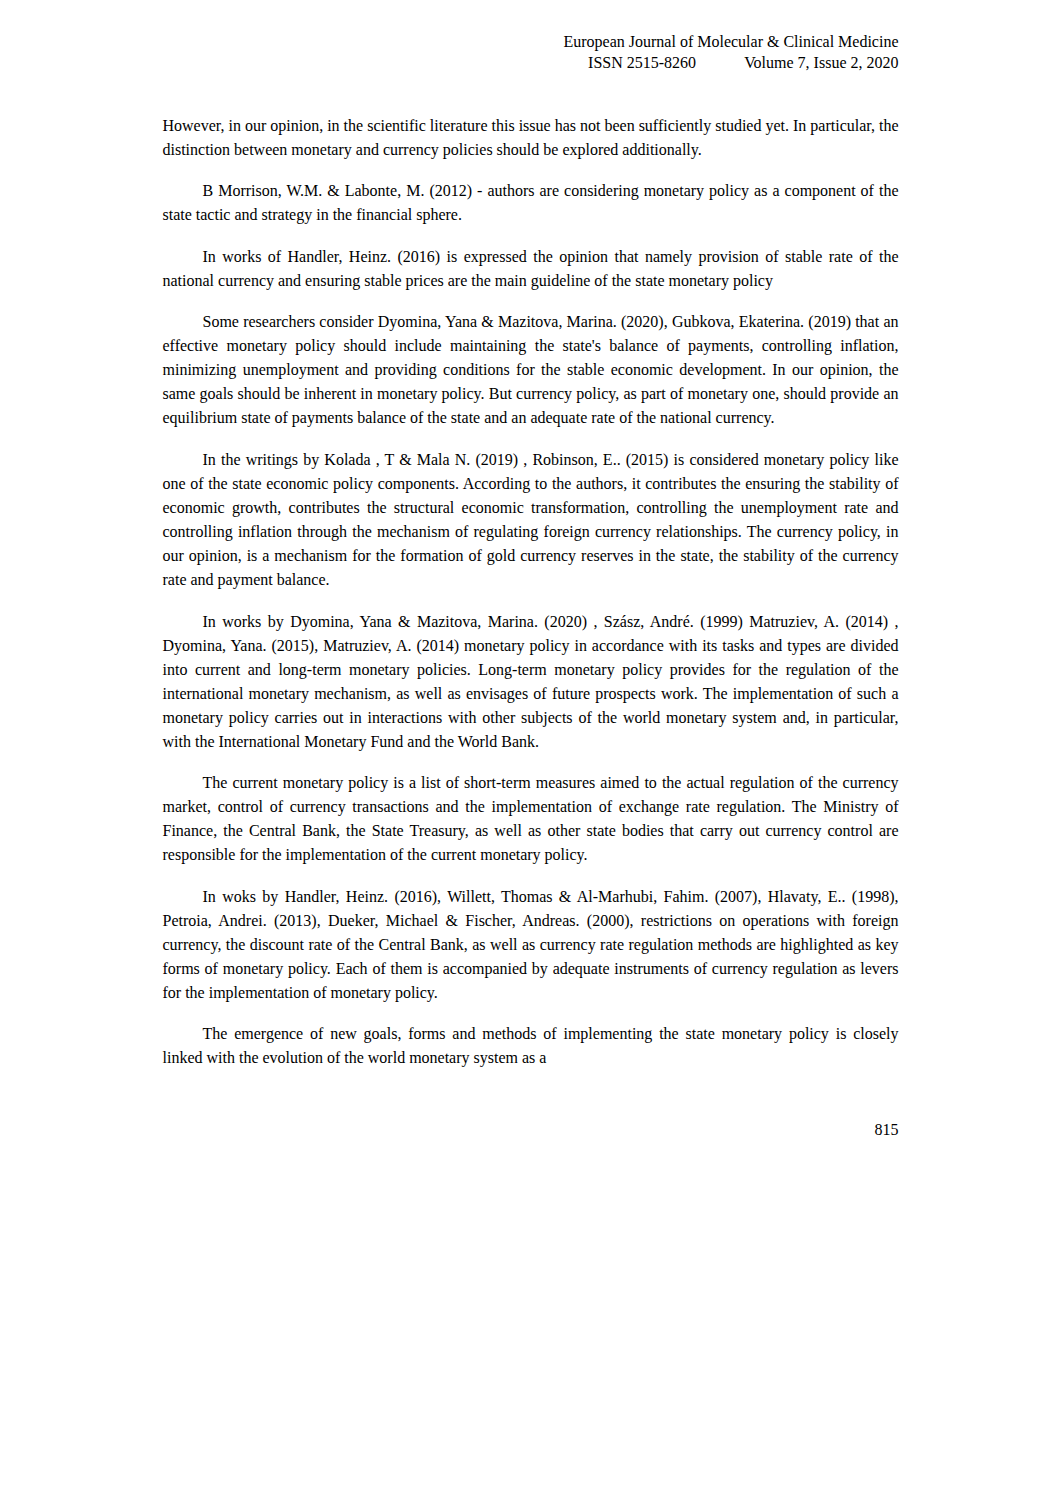European Journal of Molecular & Clinical Medicine ISSN 2515-8260 Volume 7, Issue 2, 2020
However, in our opinion, in the scientific literature this issue has not been sufficiently studied yet. In particular, the distinction between monetary and currency policies should be explored additionally.
B Morrison, W.M. & Labonte, M. (2012) - authors are considering monetary policy as a component of the state tactic and strategy in the financial sphere.
In works of Handler, Heinz. (2016) is expressed the opinion that namely provision of stable rate of the national currency and ensuring stable prices are the main guideline of the state monetary policy
Some researchers consider Dyomina, Yana & Mazitova, Marina. (2020), Gubkova, Ekaterina. (2019) that an effective monetary policy should include maintaining the state's balance of payments, controlling inflation, minimizing unemployment and providing conditions for the stable economic development. In our opinion, the same goals should be inherent in monetary policy. But currency policy, as part of monetary one, should provide an equilibrium state of payments balance of the state and an adequate rate of the national currency.
In the writings by Kolada , T & Mala N. (2019) , Robinson, E.. (2015) is considered monetary policy like one of the state economic policy components. According to the authors, it contributes the ensuring the stability of economic growth, contributes the structural economic transformation, controlling the unemployment rate and controlling inflation through the mechanism of regulating foreign currency relationships. The currency policy, in our opinion, is a mechanism for the formation of gold currency reserves in the state, the stability of the currency rate and payment balance.
In works by Dyomina, Yana & Mazitova, Marina. (2020) , Szász, André. (1999) Matruziev, A. (2014) , Dyomina, Yana. (2015), Matruziev, A. (2014) monetary policy in accordance with its tasks and types are divided into current and long-term monetary policies. Long-term monetary policy provides for the regulation of the international monetary mechanism, as well as envisages of future prospects work. The implementation of such a monetary policy carries out in interactions with other subjects of the world monetary system and, in particular, with the International Monetary Fund and the World Bank.
The current monetary policy is a list of short-term measures aimed to the actual regulation of the currency market, control of currency transactions and the implementation of exchange rate regulation. The Ministry of Finance, the Central Bank, the State Treasury, as well as other state bodies that carry out currency control are responsible for the implementation of the current monetary policy.
In woks by Handler, Heinz. (2016), Willett, Thomas & Al‐Marhubi, Fahim. (2007), Hlavaty, E.. (1998), Petroia, Andrei. (2013), Dueker, Michael & Fischer, Andreas. (2000), restrictions on operations with foreign currency, the discount rate of the Central Bank, as well as currency rate regulation methods are highlighted as key forms of monetary policy. Each of them is accompanied by adequate instruments of currency regulation as levers for the implementation of monetary policy.
The emergence of new goals, forms and methods of implementing the state monetary policy is closely linked with the evolution of the world monetary system as a
815